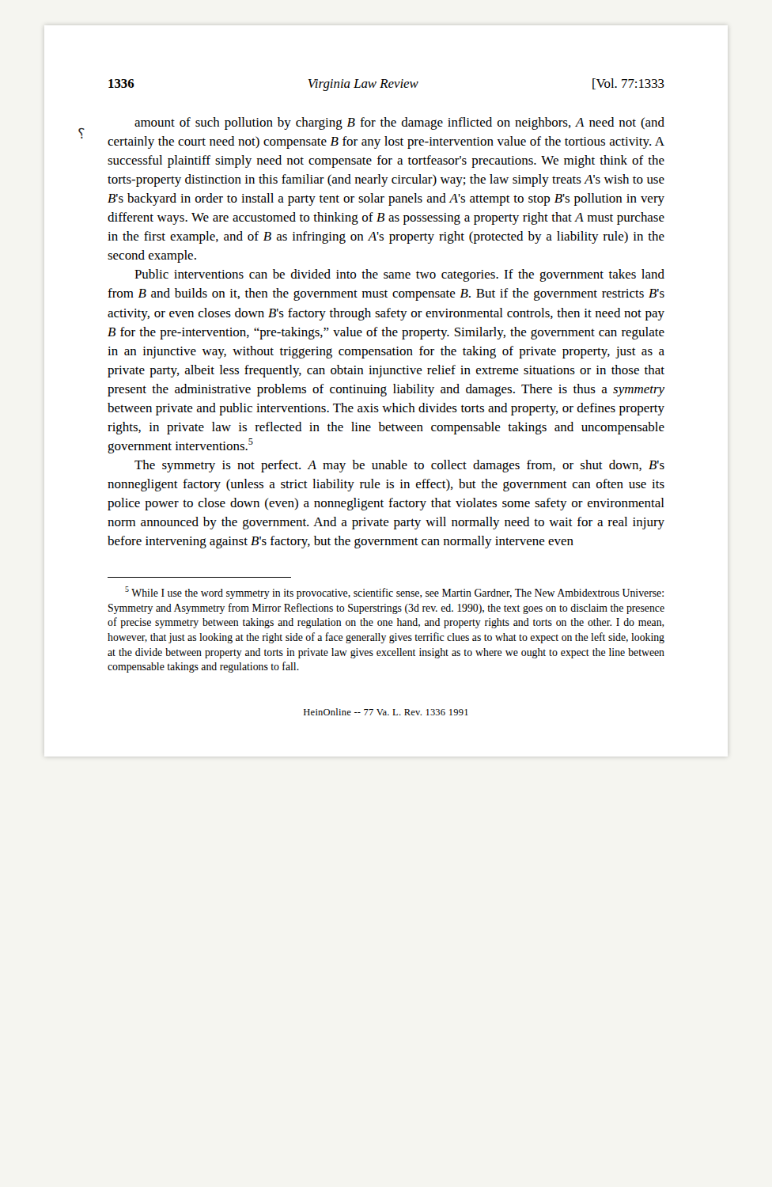⸮
1336 Virginia Law Review [Vol. 77:1333
amount of such pollution by charging B for the damage inflicted on neighbors, A need not (and certainly the court need not) compensate B for any lost pre-intervention value of the tortious activity. A successful plaintiff simply need not compensate for a tortfeasor's precautions. We might think of the torts-property distinction in this familiar (and nearly circular) way; the law simply treats A's wish to use B's backyard in order to install a party tent or solar panels and A's attempt to stop B's pollution in very different ways. We are accustomed to thinking of B as possessing a property right that A must purchase in the first example, and of B as infringing on A's property right (protected by a liability rule) in the second example.
Public interventions can be divided into the same two categories. If the government takes land from B and builds on it, then the government must compensate B. But if the government restricts B's activity, or even closes down B's factory through safety or environmental controls, then it need not pay B for the pre-intervention, “pre-takings,” value of the property. Similarly, the government can regulate in an injunctive way, without triggering compensation for the taking of private property, just as a private party, albeit less frequently, can obtain injunctive relief in extreme situations or in those that present the administrative problems of continuing liability and damages. There is thus a symmetry between private and public interventions. The axis which divides torts and property, or defines property rights, in private law is reflected in the line between compensable takings and uncompensable government interventions.5
The symmetry is not perfect. A may be unable to collect damages from, or shut down, B's nonnegligent factory (unless a strict liability rule is in effect), but the government can often use its police power to close down (even) a nonnegligent factory that violates some safety or environmental norm announced by the government. And a private party will normally need to wait for a real injury before intervening against B's factory, but the government can normally intervene even
5 While I use the word symmetry in its provocative, scientific sense, see Martin Gardner, The New Ambidextrous Universe: Symmetry and Asymmetry from Mirror Reflections to Superstrings (3d rev. ed. 1990), the text goes on to disclaim the presence of precise symmetry between takings and regulation on the one hand, and property rights and torts on the other. I do mean, however, that just as looking at the right side of a face generally gives terrific clues as to what to expect on the left side, looking at the divide between property and torts in private law gives excellent insight as to where we ought to expect the line between compensable takings and regulations to fall.
HeinOnline -- 77 Va. L. Rev. 1336 1991